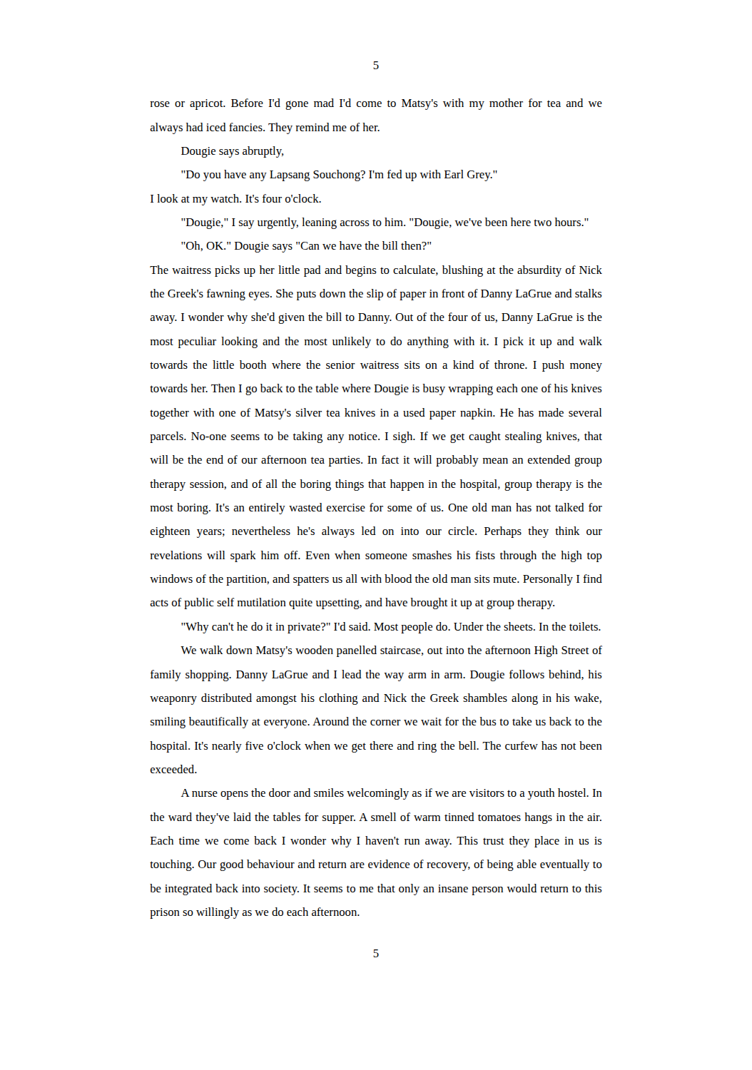5
rose or apricot. Before I'd gone mad I'd come to Matsy's with my mother for tea and we always had iced fancies. They remind me of her.
Dougie says abruptly,
"Do you have any Lapsang Souchong? I'm fed up with Earl Grey."
I look at my watch. It's four o'clock.
"Dougie," I say urgently, leaning across to him. "Dougie, we've been here two hours."
"Oh, OK." Dougie says "Can we have the bill then?"
The waitress picks up her little pad and begins to calculate, blushing at the absurdity of Nick the Greek's fawning eyes. She puts down the slip of paper in front of Danny LaGrue and stalks away. I wonder why she'd given the bill to Danny. Out of the four of us, Danny LaGrue is the most peculiar looking and the most unlikely to do anything with it. I pick it up and walk towards the little booth where the senior waitress sits on a kind of throne. I push money towards her. Then I go back to the table where Dougie is busy wrapping each one of his knives together with one of Matsy's silver tea knives in a used paper napkin. He has made several parcels. No-one seems to be taking any notice. I sigh. If we get caught stealing knives, that will be the end of our afternoon tea parties. In fact it will probably mean an extended group therapy session, and of all the boring things that happen in the hospital, group therapy is the most boring. It's an entirely wasted exercise for some of us. One old man has not talked for eighteen years; nevertheless he's always led on into our circle. Perhaps they think our revelations will spark him off. Even when someone smashes his fists through the high top windows of the partition, and spatters us all with blood the old man sits mute. Personally I find acts of public self mutilation quite upsetting, and have brought it up at group therapy.
"Why can't he do it in private?" I'd said. Most people do. Under the sheets. In the toilets.
We walk down Matsy's wooden panelled staircase, out into the afternoon High Street of family shopping. Danny LaGrue and I lead the way arm in arm. Dougie follows behind, his weaponry distributed amongst his clothing and Nick the Greek shambles along in his wake, smiling beautifically at everyone. Around the corner we wait for the bus to take us back to the hospital. It's nearly five o'clock when we get there and ring the bell. The curfew has not been exceeded.
A nurse opens the door and smiles welcomingly as if we are visitors to a youth hostel. In the ward they've laid the tables for supper. A smell of warm tinned tomatoes hangs in the air. Each time we come back I wonder why I haven't run away. This trust they place in us is touching. Our good behaviour and return are evidence of recovery, of being able eventually to be integrated back into society. It seems to me that only an insane person would return to this prison so willingly as we do each afternoon.
5